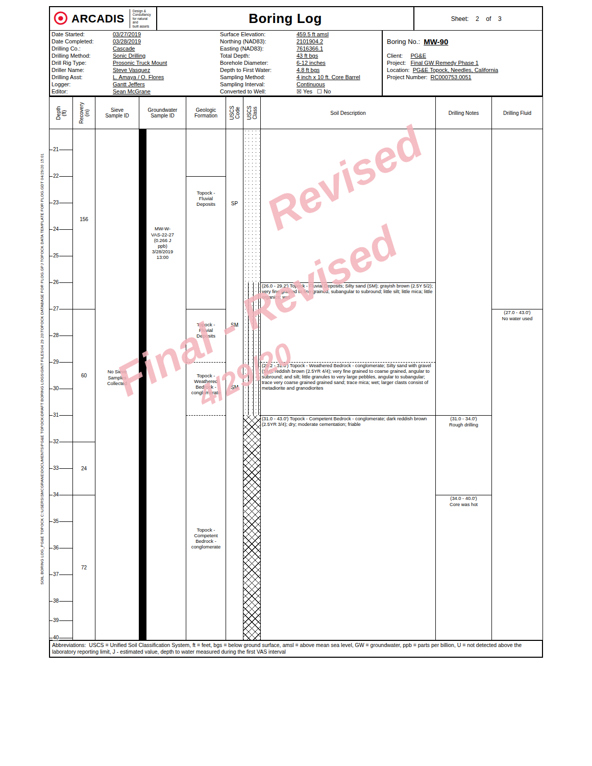⦿ ARCADIS Design & Consultancy
for natural and
built assets
Boring Log
Sheet: 2 of 3
Date Started:
03/27/2019
Surface Elevation:
459.5 ft amsl
Boring No.: MW-90
Date Completed:
03/28/2019
Northing (NAD83):
2101904.2
Drilling Co.:
Cascade
Easting (NAD83):
7616366.1
Drilling Method:
Sonic Drilling
Total Depth:
43 ft bgs
Client: PG&E
Drill Rig Type:
Prosonic Truck Mount
Borehole Diameter:
6-12 inches
Project: Final GW Remedy Phase 1
Driller Name:
Steve Vasquez
Depth to First Water:
4.8 ft bgs
Location: PG&E Topock, Needles, California
Drilling Asst:
L. Amaya / O. Flores
Sampling Method:
4 inch x 10 ft. Core Barrel
Project Number: RC000753.0051
Logger:
Gantt Jeffers
Sampling Interval:
Continuous
Editor:
Sean McGrane
Converted to Well:
☒ Yes ☐ No
| Depth (ft) | Recovery (in) | Sieve Sample ID | Groundwater Sample ID | Geologic Formation | USCS Code | USCS Class | Soil Description | Drilling Notes | Drilling Fluid |
| --- | --- | --- | --- | --- | --- | --- | --- | --- | --- |
| 21 22 23 24 25 26 27 28 29 30 31 32 33 34 35 36 37 38 39 40 | 156 60 24 72 | No Sieve Samples Collected | MW-W- VAS-22-27 (0.266 J ppb) 3/28/2019 13:00 | Topock - Fluvial Deposits Topock - Fluvial Deposits Topock - Weathered Bedrock - conglomerate Topock - Competent Bedrock - conglomerate | SP SM SM | | (26.0 - 29.2') Topock - Fluvial Deposits; Silty sand (SM); grayish brown (2.5Y 5/2); very fine grained to fine grained, subangular to subround; little silt; little mica; little organics; wet (29.2 - 31.0') Topock - Weathered Bedrock - conglomerate; Silty sand with gravel (SM); reddish brown (2.5YR 4/4); very fine grained to coarse grained, angular to subround; and silt; little granules to very large pebbles, angular to subangular; trace very coarse grained grained sand; trace mica; wet; larger clasts consist of metadiorite and granodiorites (31.0 - 43.0') Topock - Competent Bedrock - conglomerate; dark reddish brown (2.5YR 3/4); dry; moderate cementation; friable | (31.0 - 34.0') Rough drilling (34.0 - 40.0') Core was hot | (27.0 - 43.0') No water used |
Abbreviations: USCS = Unified Soil Classification System, ft = feet, bgs = below ground surface, amsl = above mean sea level, GW = groundwater, ppb = parts per billion, U = not detected above the laboratory reporting limit, J - estimated value, depth to water measured during the first VAS interval
SOIL BORING LOG_PG&E TOPOCK C:\USERS\SMCGRANE\DOCUMENTS\PG&E TOPOCK\DRAFT BORING LOGS\GINT FILES\04 29 20\TOPOCK DATABASE FOR PLOG.GPJ TOPOCK DATA TEMPLATE FOR PLOG.GDT 04/29/20 15:01
Revised
Final - Revised
4/29/20